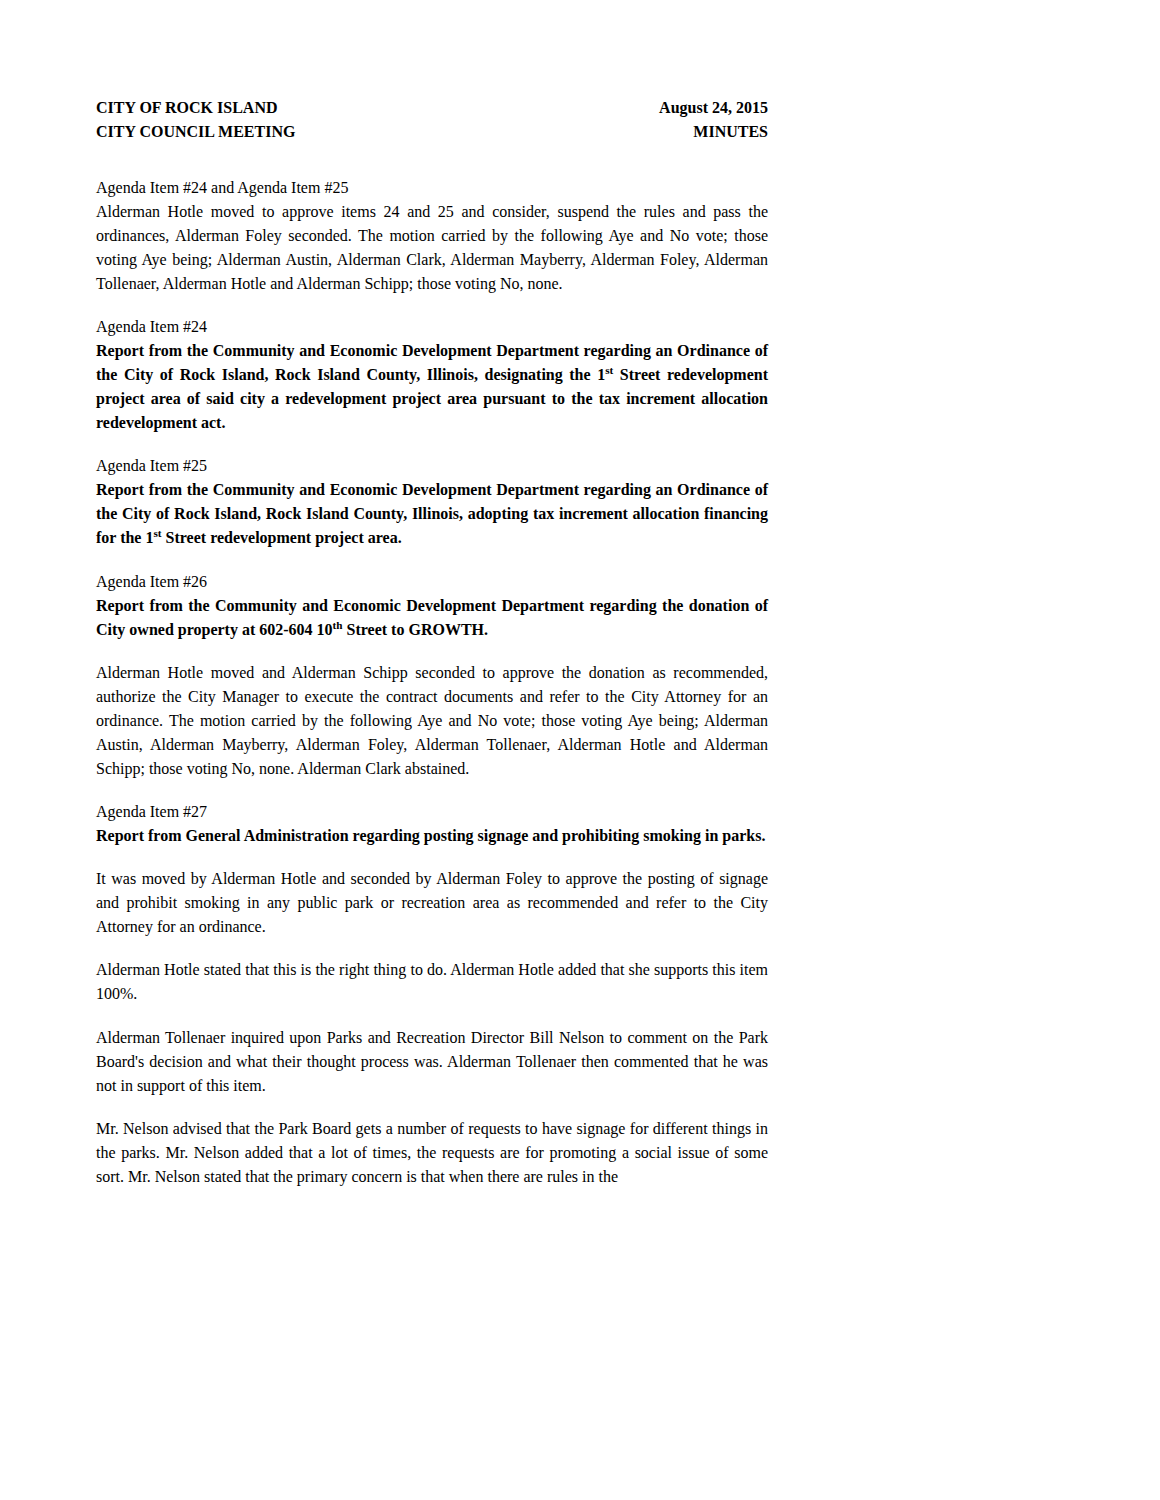CITY OF ROCK ISLAND
CITY COUNCIL MEETING
August 24, 2015
MINUTES
Agenda Item #24 and Agenda Item #25
Alderman Hotle moved to approve items 24 and 25 and consider, suspend the rules and pass the ordinances, Alderman Foley seconded. The motion carried by the following Aye and No vote; those voting Aye being; Alderman Austin, Alderman Clark, Alderman Mayberry, Alderman Foley, Alderman Tollenaer, Alderman Hotle and Alderman Schipp; those voting No, none.
Agenda Item #24
Report from the Community and Economic Development Department regarding an Ordinance of the City of Rock Island, Rock Island County, Illinois, designating the 1st Street redevelopment project area of said city a redevelopment project area pursuant to the tax increment allocation redevelopment act.
Agenda Item #25
Report from the Community and Economic Development Department regarding an Ordinance of the City of Rock Island, Rock Island County, Illinois, adopting tax increment allocation financing for the 1st Street redevelopment project area.
Agenda Item #26
Report from the Community and Economic Development Department regarding the donation of City owned property at 602-604 10th Street to GROWTH.
Alderman Hotle moved and Alderman Schipp seconded to approve the donation as recommended, authorize the City Manager to execute the contract documents and refer to the City Attorney for an ordinance. The motion carried by the following Aye and No vote; those voting Aye being; Alderman Austin, Alderman Mayberry, Alderman Foley, Alderman Tollenaer, Alderman Hotle and Alderman Schipp; those voting No, none. Alderman Clark abstained.
Agenda Item #27
Report from General Administration regarding posting signage and prohibiting smoking in parks.
It was moved by Alderman Hotle and seconded by Alderman Foley to approve the posting of signage and prohibit smoking in any public park or recreation area as recommended and refer to the City Attorney for an ordinance.
Alderman Hotle stated that this is the right thing to do. Alderman Hotle added that she supports this item 100%.
Alderman Tollenaer inquired upon Parks and Recreation Director Bill Nelson to comment on the Park Board's decision and what their thought process was. Alderman Tollenaer then commented that he was not in support of this item.
Mr. Nelson advised that the Park Board gets a number of requests to have signage for different things in the parks. Mr. Nelson added that a lot of times, the requests are for promoting a social issue of some sort. Mr. Nelson stated that the primary concern is that when there are rules in the